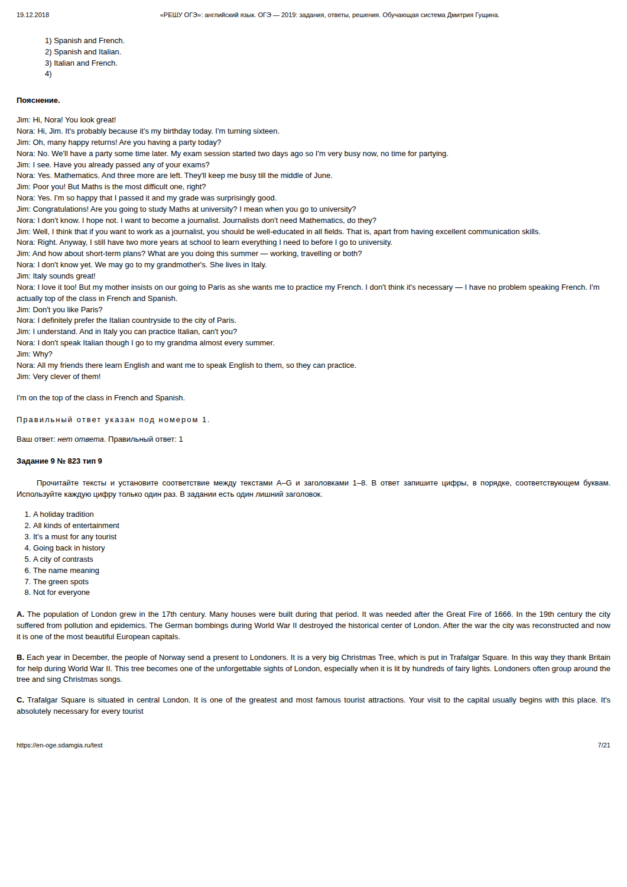19.12.2018 «РЕШУ ОГЭ»: английский язык. ОГЭ — 2019: задания, ответы, решения. Обучающая система Дмитрия Гущина.
1) Spanish and French.
2) Spanish and Italian.
3) Italian and French.
4)
Пояснение.
Jim: Hi, Nora! You look great!
Nora: Hi, Jim. It's probably because it's my birthday today. I'm turning sixteen.
Jim: Oh, many happy returns! Are you having a party today?
Nora: No. We'll have a party some time later. My exam session started two days ago so I'm very busy now, no time for partying.
Jim: I see. Have you already passed any of your exams?
Nora: Yes. Mathematics. And three more are left. They'll keep me busy till the middle of June.
Jim: Poor you! But Maths is the most difficult one, right?
Nora: Yes. I'm so happy that I passed it and my grade was surprisingly good.
Jim: Congratulations! Are you going to study Maths at university? I mean when you go to university?
Nora: I don't know. I hope not. I want to become a journalist. Journalists don't need Mathematics, do they?
Jim: Well, I think that if you want to work as a journalist, you should be well-educated in all fields. That is, apart from having excellent communication skills.
Nora: Right. Anyway, I still have two more years at school to learn everything I need to before I go to university.
Jim: And how about short-term plans? What are you doing this summer — working, travelling or both?
Nora: I don't know yet. We may go to my grandmother's. She lives in Italy.
Jim: Italy sounds great!
Nora: I love it too! But my mother insists on our going to Paris as she wants me to practice my French. I don't think it's necessary — I have no problem speaking French. I'm actually top of the class in French and Spanish.
Jim: Don't you like Paris?
Nora: I definitely prefer the Italian countryside to the city of Paris.
Jim: I understand. And in Italy you can practice Italian, can't you?
Nora: I don't speak Italian though I go to my grandma almost every summer.
Jim: Why?
Nora: All my friends there learn English and want me to speak English to them, so they can practice.
Jim: Very clever of them!
I'm on the top of the class in French and Spanish.
Правильный ответ указан под номером 1.
Ваш ответ: нет ответа. Правильный ответ: 1
Задание 9 № 823 тип 9
Прочитайте тексты и установите соответствие между текстами A–G и заголовками 1–8. В ответ запишите цифры, в порядке, соответствующем буквам. Используйте каждую цифру только один раз. В задании есть один лишний заголовок.
A holiday tradition
All kinds of entertainment
It's a must for any tourist
Going back in history
A city of contrasts
The name meaning
The green spots
Not for everyone
A. The population of London grew in the 17th century. Many houses were built during that period. It was needed after the Great Fire of 1666. In the 19th century the city suffered from pollution and epidemics. The German bombings during World War II destroyed the historical center of London. After the war the city was reconstructed and now it is one of the most beautiful European capitals.
B. Each year in December, the people of Norway send a present to Londoners. It is a very big Christmas Tree, which is put in Trafalgar Square. In this way they thank Britain for help during World War II. This tree becomes one of the unforgettable sights of London, especially when it is lit by hundreds of fairy lights. Londoners often group around the tree and sing Christmas songs.
C. Trafalgar Square is situated in central London. It is one of the greatest and most famous tourist attractions. Your visit to the capital usually begins with this place. It's absolutely necessary for every tourist
https://en-oge.sdamgia.ru/test 7/21